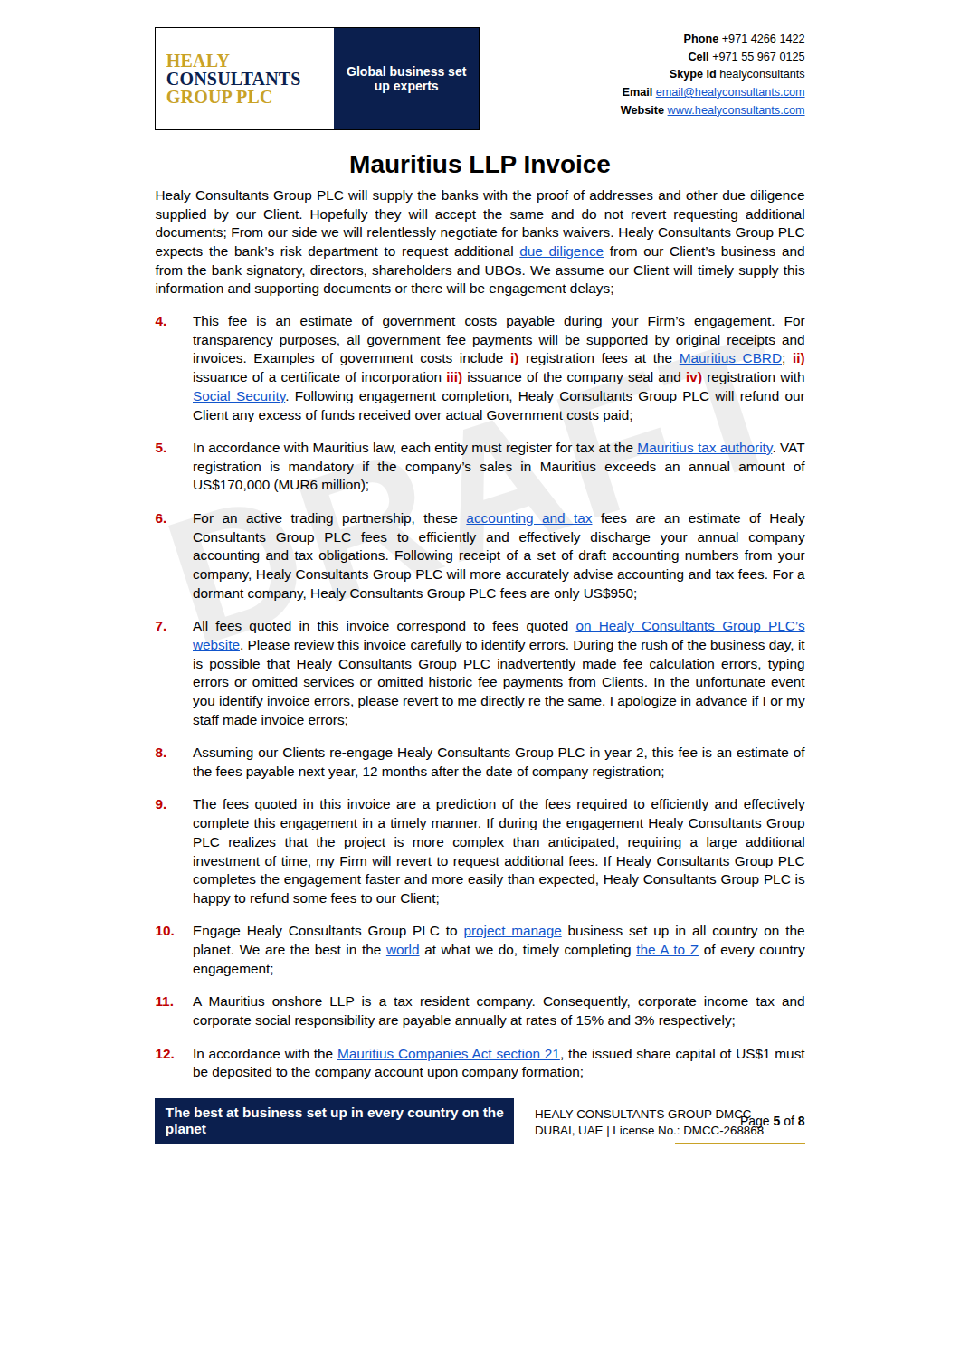DRAFT
HEALY
CONSULTANTS
GROUP PLC
Global business set up experts
Phone +971 4266 1422
Cell +971 55 967 0125
Skype id healyconsultants
Email email@healyconsultants.com
Website www.healyconsultants.com
Mauritius LLP Invoice
Healy Consultants Group PLC will supply the banks with the proof of addresses and other due diligence supplied by our Client. Hopefully they will accept the same and do not revert requesting additional documents; From our side we will relentlessly negotiate for banks waivers. Healy Consultants Group PLC expects the bank’s risk department to request additional due diligence from our Client’s business and from the bank signatory, directors, shareholders and UBOs. We assume our Client will timely supply this information and supporting documents or there will be engagement delays;
4. This fee is an estimate of government costs payable during your Firm’s engagement. For transparency purposes, all government fee payments will be supported by original receipts and invoices. Examples of government costs include i) registration fees at the Mauritius CBRD; ii) issuance of a certificate of incorporation iii) issuance of the company seal and iv) registration with Social Security. Following engagement completion, Healy Consultants Group PLC will refund our Client any excess of funds received over actual Government costs paid;
5. In accordance with Mauritius law, each entity must register for tax at the Mauritius tax authority. VAT registration is mandatory if the company’s sales in Mauritius exceeds an annual amount of US$170,000 (MUR6 million);
6. For an active trading partnership, these accounting and tax fees are an estimate of Healy Consultants Group PLC fees to efficiently and effectively discharge your annual company accounting and tax obligations. Following receipt of a set of draft accounting numbers from your company, Healy Consultants Group PLC will more accurately advise accounting and tax fees. For a dormant company, Healy Consultants Group PLC fees are only US$950;
7. All fees quoted in this invoice correspond to fees quoted on Healy Consultants Group PLC’s website. Please review this invoice carefully to identify errors. During the rush of the business day, it is possible that Healy Consultants Group PLC inadvertently made fee calculation errors, typing errors or omitted services or omitted historic fee payments from Clients. In the unfortunate event you identify invoice errors, please revert to me directly re the same. I apologize in advance if I or my staff made invoice errors;
8. Assuming our Clients re-engage Healy Consultants Group PLC in year 2, this fee is an estimate of the fees payable next year, 12 months after the date of company registration;
9. The fees quoted in this invoice are a prediction of the fees required to efficiently and effectively complete this engagement in a timely manner. If during the engagement Healy Consultants Group PLC realizes that the project is more complex than anticipated, requiring a large additional investment of time, my Firm will revert to request additional fees. If Healy Consultants Group PLC completes the engagement faster and more easily than expected, Healy Consultants Group PLC is happy to refund some fees to our Client;
10. Engage Healy Consultants Group PLC to project manage business set up in all country on the planet. We are the best in the world at what we do, timely completing the A to Z of every country engagement;
11. A Mauritius onshore LLP is a tax resident company. Consequently, corporate income tax and corporate social responsibility are payable annually at rates of 15% and 3% respectively;
12. In accordance with the Mauritius Companies Act section 21, the issued share capital of US$1 must be deposited to the company account upon company formation;
The best at business set up in every country on the planet
HEALY CONSULTANTS GROUP DMCC
DUBAI, UAE | License No.: DMCC-268868
Page 5 of 8